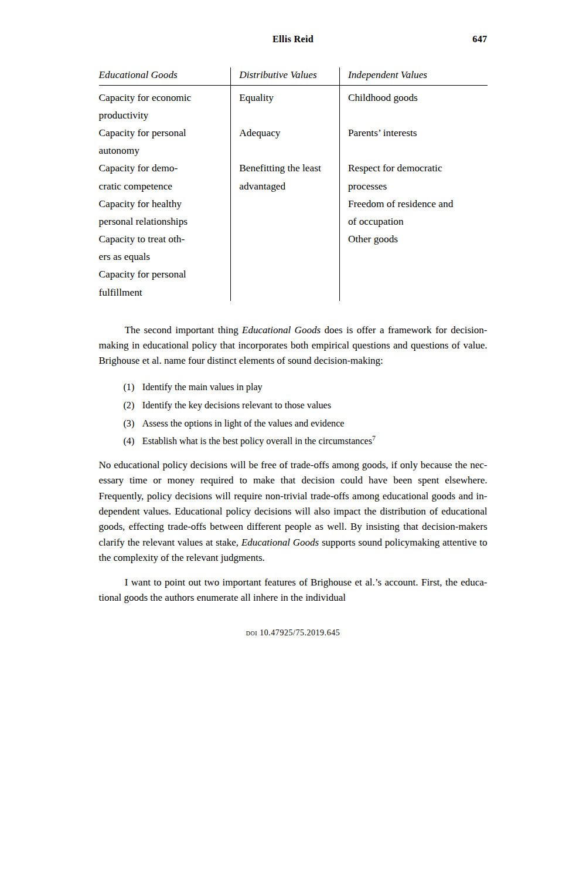Ellis Reid 647
| Educational Goods | Distributive Values | Independent Values |
| --- | --- | --- |
| Capacity for economic | Equality | Childhood goods |
| productivity | | |
| Capacity for personal | Adequacy | Parents’ interests |
| autonomy | | |
| Capacity for demo- | Benefitting the least | Respect for democratic |
| cratic competence | advantaged | processes |
| Capacity for healthy | | Freedom of residence and |
| personal relationships | | of occupation |
| Capacity to treat oth- | | Other goods |
| ers as equals | | |
| Capacity for personal | | |
| fulfillment | | |
The second important thing Educational Goods does is offer a framework for decision-making in educational policy that incorporates both empirical questions and questions of value. Brighouse et al. name four distinct elements of sound decision-making:
(1) Identify the main values in play
(2) Identify the key decisions relevant to those values
(3) Assess the options in light of the values and evidence
(4) Establish what is the best policy overall in the circumstances7
No educational policy decisions will be free of trade-offs among goods, if only because the necessary time or money required to make that decision could have been spent elsewhere. Frequently, policy decisions will require non-trivial trade-offs among educational goods and independent values. Educational policy decisions will also impact the distribution of educational goods, effecting trade-offs between different people as well. By insisting that decision-makers clarify the relevant values at stake, Educational Goods supports sound policymaking attentive to the complexity of the relevant judgments.
I want to point out two important features of Brighouse et al.’s account. First, the educational goods the authors enumerate all inhere in the individual
doi 10.47925/75.2019.645